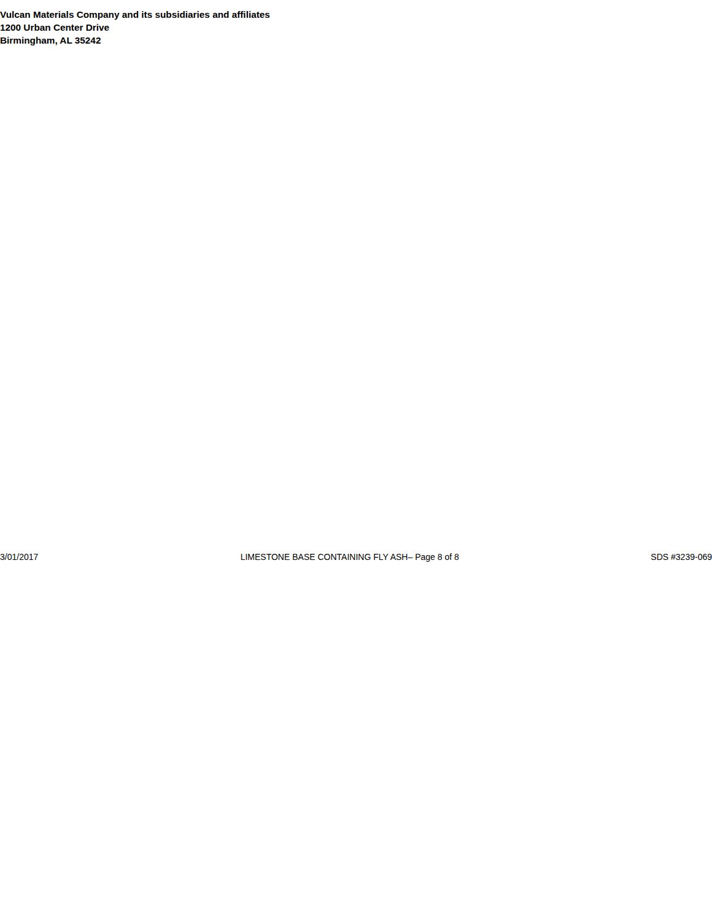Vulcan Materials Company and its subsidiaries and affiliates
1200 Urban Center Drive
Birmingham, AL 35242
3/01/2017 LIMESTONE BASE CONTAINING FLY ASH– Page 8 of 8 SDS #3239-069